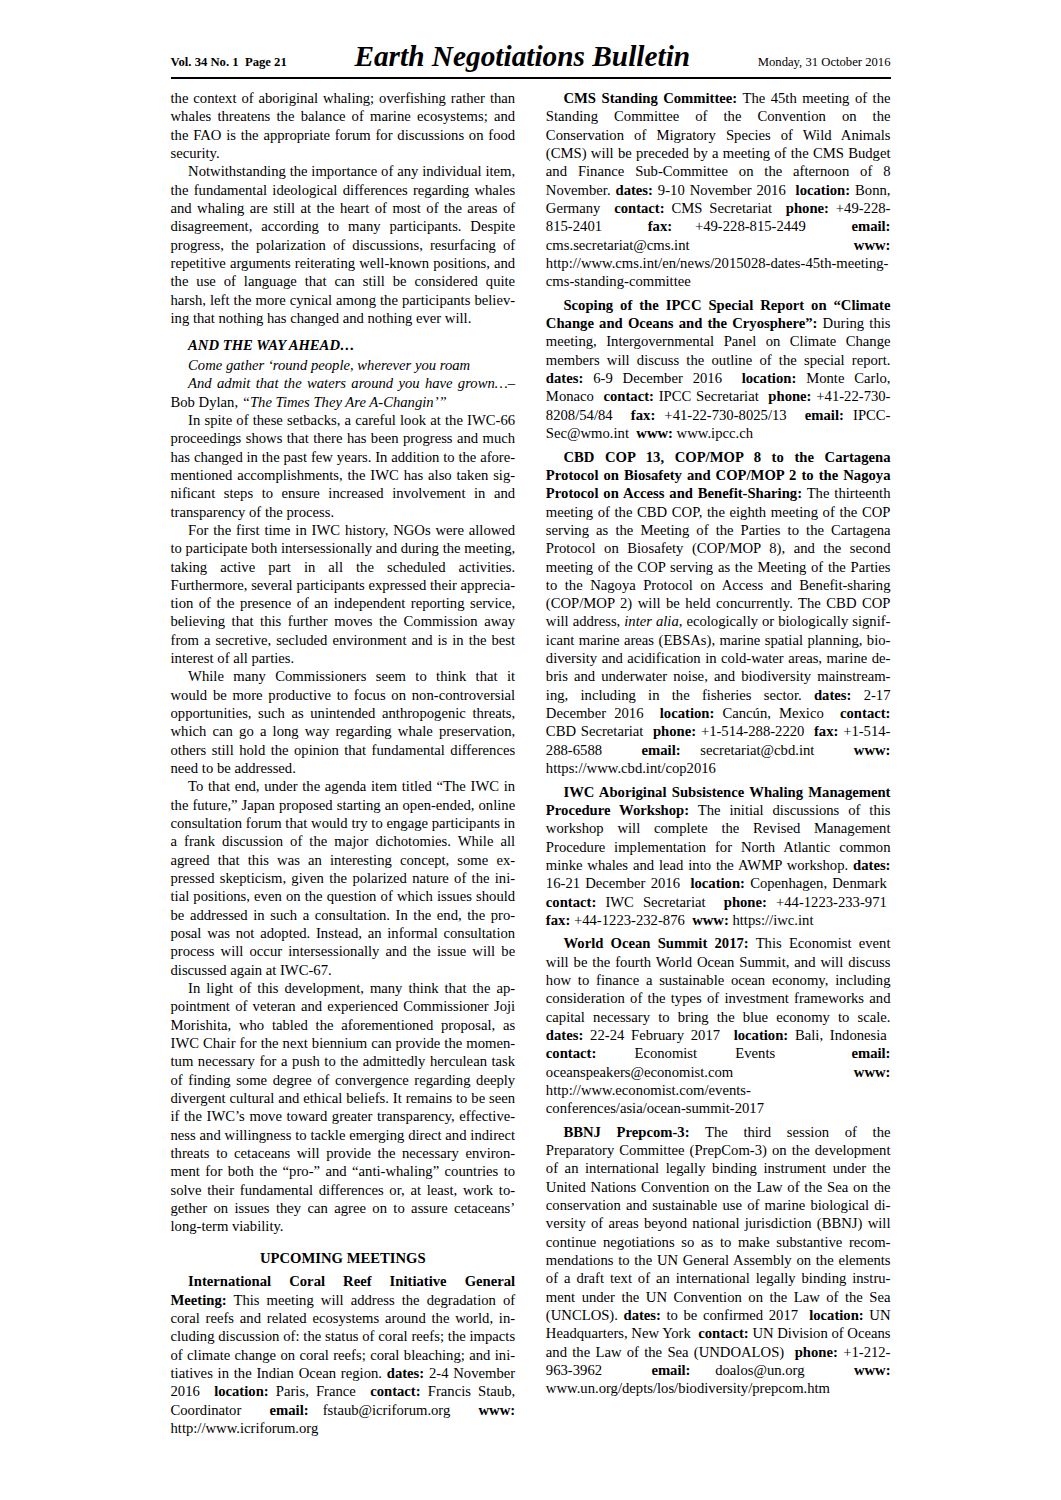Vol. 34 No. 1 Page 21
Earth Negotiations Bulletin
Monday, 31 October 2016
the context of aboriginal whaling; overfishing rather than whales threatens the balance of marine ecosystems; and the FAO is the appropriate forum for discussions on food security.
Notwithstanding the importance of any individual item, the fundamental ideological differences regarding whales and whaling are still at the heart of most of the areas of disagreement, according to many participants. Despite progress, the polarization of discussions, resurfacing of repetitive arguments reiterating well-known positions, and the use of language that can still be considered quite harsh, left the more cynical among the participants believing that nothing has changed and nothing ever will.
And the Way Ahead…
Come gather ‘round people, wherever you roam
And admit that the waters around you have grown…– Bob Dylan, “The Times They Are A-Changin’”
In spite of these setbacks, a careful look at the IWC-66 proceedings shows that there has been progress and much has changed in the past few years. In addition to the aforementioned accomplishments, the IWC has also taken significant steps to ensure increased involvement in and transparency of the process.
For the first time in IWC history, NGOs were allowed to participate both intersessionally and during the meeting, taking active part in all the scheduled activities. Furthermore, several participants expressed their appreciation of the presence of an independent reporting service, believing that this further moves the Commission away from a secretive, secluded environment and is in the best interest of all parties.
While many Commissioners seem to think that it would be more productive to focus on non-controversial opportunities, such as unintended anthropogenic threats, which can go a long way regarding whale preservation, others still hold the opinion that fundamental differences need to be addressed.
To that end, under the agenda item titled “The IWC in the future,” Japan proposed starting an open-ended, online consultation forum that would try to engage participants in a frank discussion of the major dichotomies. While all agreed that this was an interesting concept, some expressed skepticism, given the polarized nature of the initial positions, even on the question of which issues should be addressed in such a consultation. In the end, the proposal was not adopted. Instead, an informal consultation process will occur intersessionally and the issue will be discussed again at IWC-67.
In light of this development, many think that the appointment of veteran and experienced Commissioner Joji Morishita, who tabled the aforementioned proposal, as IWC Chair for the next biennium can provide the momentum necessary for a push to the admittedly herculean task of finding some degree of convergence regarding deeply divergent cultural and ethical beliefs. It remains to be seen if the IWC’s move toward greater transparency, effectiveness and willingness to tackle emerging direct and indirect threats to cetaceans will provide the necessary environment for both the “pro-” and “anti-whaling” countries to solve their fundamental differences or, at least, work together on issues they can agree on to assure cetaceans’ long-term viability.
Upcoming Meetings
International Coral Reef Initiative General Meeting: This meeting will address the degradation of coral reefs and related ecosystems around the world, including discussion of: the status of coral reefs; the impacts of climate change on coral reefs; coral bleaching; and initiatives in the Indian Ocean region. dates: 2-4 November 2016 location: Paris, France contact: Francis Staub, Coordinator email: fstaub@icriforum.org www: http://www.icriforum.org
CMS Standing Committee: The 45th meeting of the Standing Committee of the Convention on the Conservation of Migratory Species of Wild Animals (CMS) will be preceded by a meeting of the CMS Budget and Finance Sub-Committee on the afternoon of 8 November. dates: 9-10 November 2016 location: Bonn, Germany contact: CMS Secretariat phone: +49-228-815-2401 fax: +49-228-815-2449 email: cms.secretariat@cms.int www: http://www.cms.int/en/news/2015028-dates-45th-meeting-cms-standing-committee
Scoping of the IPCC Special Report on “Climate Change and Oceans and the Cryosphere”: During this meeting, Intergovernmental Panel on Climate Change members will discuss the outline of the special report. dates: 6-9 December 2016 location: Monte Carlo, Monaco contact: IPCC Secretariat phone: +41-22-730-8208/54/84 fax: +41-22-730-8025/13 email: IPCC-Sec@wmo.int www: www.ipcc.ch
CBD COP 13, COP/MOP 8 to the Cartagena Protocol on Biosafety and COP/MOP 2 to the Nagoya Protocol on Access and Benefit-Sharing: The thirteenth meeting of the CBD COP, the eighth meeting of the COP serving as the Meeting of the Parties to the Cartagena Protocol on Biosafety (COP/MOP 8), and the second meeting of the COP serving as the Meeting of the Parties to the Nagoya Protocol on Access and Benefit-sharing (COP/MOP 2) will be held concurrently. The CBD COP will address, inter alia, ecologically or biologically significant marine areas (EBSAs), marine spatial planning, biodiversity and acidification in cold-water areas, marine debris and underwater noise, and biodiversity mainstreaming, including in the fisheries sector. dates: 2-17 December 2016 location: Cancún, Mexico contact: CBD Secretariat phone: +1-514-288-2220 fax: +1-514-288-6588 email: secretariat@cbd.int www: https://www.cbd.int/cop2016
IWC Aboriginal Subsistence Whaling Management Procedure Workshop: The initial discussions of this workshop will complete the Revised Management Procedure implementation for North Atlantic common minke whales and lead into the AWMP workshop. dates: 16-21 December 2016 location: Copenhagen, Denmark contact: IWC Secretariat phone: +44-1223-233-971 fax: +44-1223-232-876 www: https://iwc.int
World Ocean Summit 2017: This Economist event will be the fourth World Ocean Summit, and will discuss how to finance a sustainable ocean economy, including consideration of the types of investment frameworks and capital necessary to bring the blue economy to scale. dates: 22-24 February 2017 location: Bali, Indonesia contact: Economist Events email: oceanspeakers@economist.com www: http://www.economist.com/events-conferences/asia/ocean-summit-2017
BBNJ Prepcom-3: The third session of the Preparatory Committee (PrepCom-3) on the development of an international legally binding instrument under the United Nations Convention on the Law of the Sea on the conservation and sustainable use of marine biological diversity of areas beyond national jurisdiction (BBNJ) will continue negotiations so as to make substantive recommendations to the UN General Assembly on the elements of a draft text of an international legally binding instrument under the UN Convention on the Law of the Sea (UNCLOS). dates: to be confirmed 2017 location: UN Headquarters, New York contact: UN Division of Oceans and the Law of the Sea (UNDOALOS) phone: +1-212-963-3962 email: doalos@un.org www: www.un.org/depts/los/biodiversity/prepcom.htm